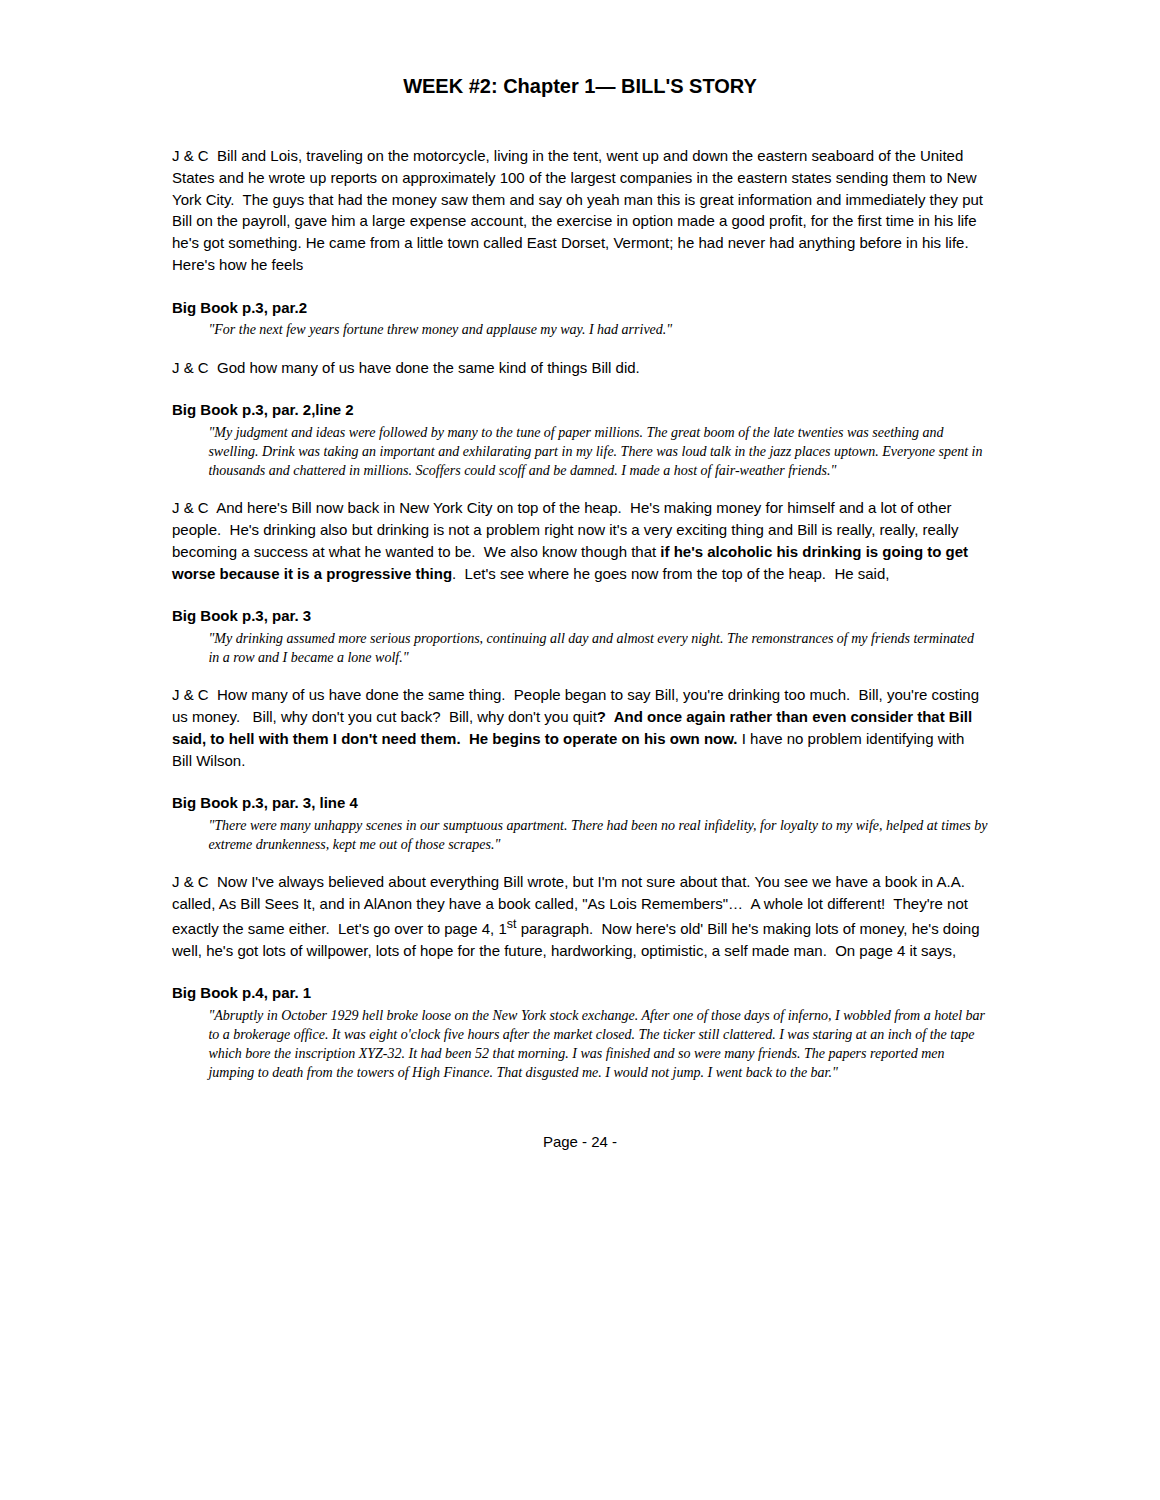WEEK #2: Chapter 1— BILL'S STORY
J & C Bill and Lois, traveling on the motorcycle, living in the tent, went up and down the eastern seaboard of the United States and he wrote up reports on approximately 100 of the largest companies in the eastern states sending them to New York City. The guys that had the money saw them and say oh yeah man this is great information and immediately they put Bill on the payroll, gave him a large expense account, the exercise in option made a good profit, for the first time in his life he's got something. He came from a little town called East Dorset, Vermont; he had never had anything before in his life. Here's how he feels
Big Book p.3, par.2
"For the next few years fortune threw money and applause my way. I had arrived."
J & C God how many of us have done the same kind of things Bill did.
Big Book p.3, par. 2,line 2
"My judgment and ideas were followed by many to the tune of paper millions. The great boom of the late twenties was seething and swelling. Drink was taking an important and exhilarating part in my life. There was loud talk in the jazz places uptown. Everyone spent in thousands and chattered in millions. Scoffers could scoff and be damned. I made a host of fair-weather friends."
J & C And here's Bill now back in New York City on top of the heap. He's making money for himself and a lot of other people. He's drinking also but drinking is not a problem right now it's a very exciting thing and Bill is really, really, really becoming a success at what he wanted to be. We also know though that if he's alcoholic his drinking is going to get worse because it is a progressive thing. Let's see where he goes now from the top of the heap. He said,
Big Book p.3, par. 3
"My drinking assumed more serious proportions, continuing all day and almost every night. The remonstrances of my friends terminated in a row and I became a lone wolf."
J & C How many of us have done the same thing. People began to say Bill, you're drinking too much. Bill, you're costing us money. Bill, why don't you cut back? Bill, why don't you quit? And once again rather than even consider that Bill said, to hell with them I don't need them. He begins to operate on his own now. I have no problem identifying with Bill Wilson.
Big Book p.3, par. 3, line 4
"There were many unhappy scenes in our sumptuous apartment. There had been no real infidelity, for loyalty to my wife, helped at times by extreme drunkenness, kept me out of those scrapes."
J & C Now I've always believed about everything Bill wrote, but I'm not sure about that. You see we have a book in A.A. called, As Bill Sees It, and in AlAnon they have a book called, "As Lois Remembers"… A whole lot different! They're not exactly the same either. Let's go over to page 4, 1st paragraph. Now here's old' Bill he's making lots of money, he's doing well, he's got lots of willpower, lots of hope for the future, hardworking, optimistic, a self made man. On page 4 it says,
Big Book p.4, par. 1
"Abruptly in October 1929 hell broke loose on the New York stock exchange. After one of those days of inferno, I wobbled from a hotel bar to a brokerage office. It was eight o'clock five hours after the market closed. The ticker still clattered. I was staring at an inch of the tape which bore the inscription XYZ-32. It had been 52 that morning. I was finished and so were many friends. The papers reported men jumping to death from the towers of High Finance. That disgusted me. I would not jump. I went back to the bar."
Page - 24 -